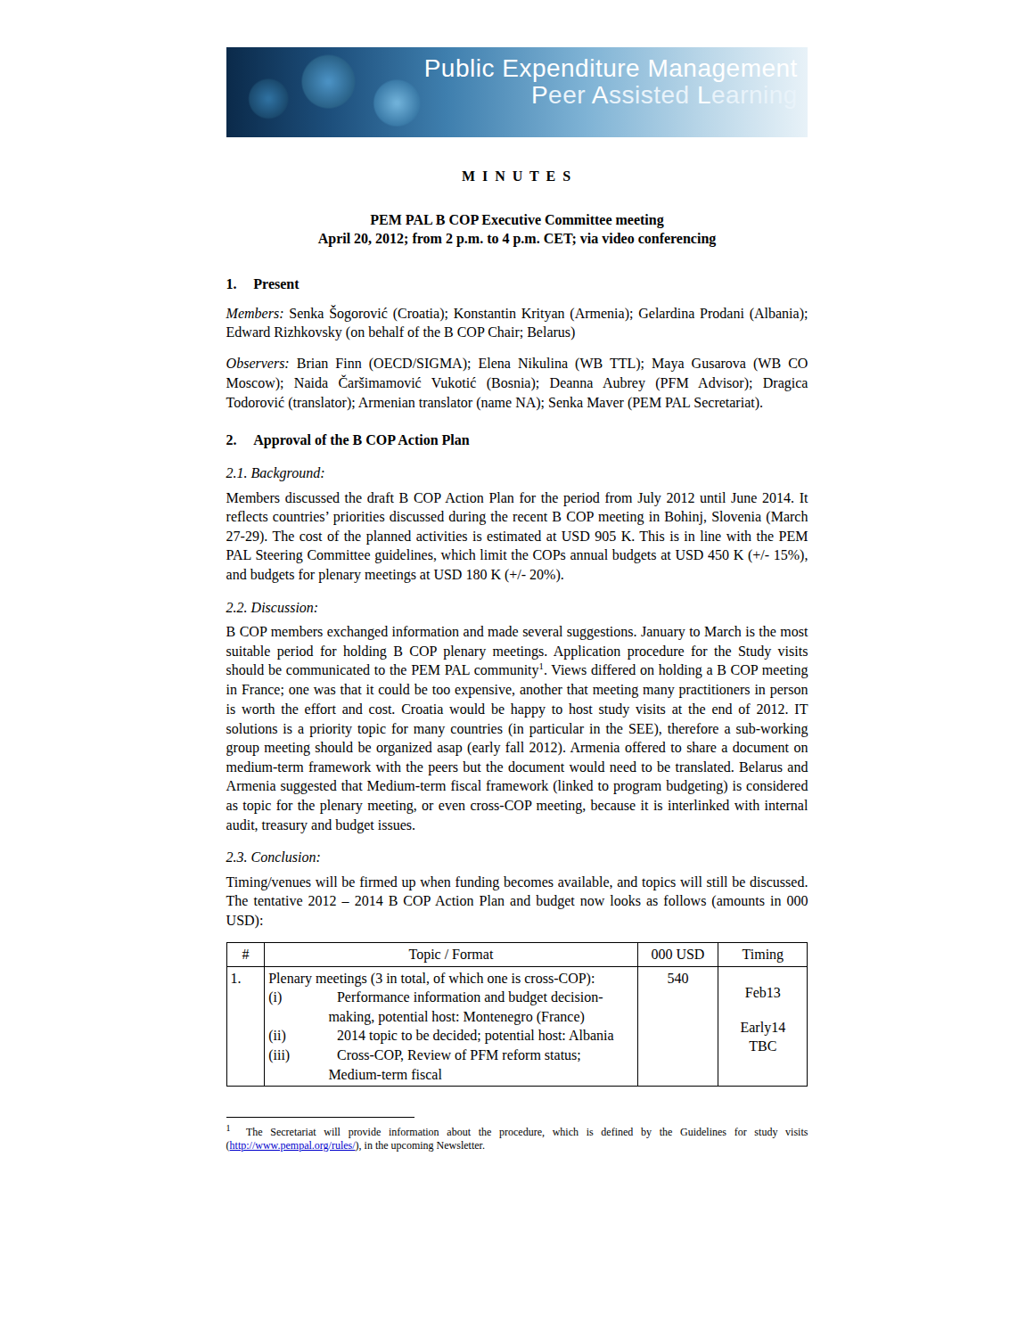Public Expenditure Management
Peer Assisted Learning
M I N U T E S
PEM PAL B COP Executive Committee meeting
April 20, 2012; from 2 p.m. to 4 p.m. CET; via video conferencing
1. Present
Members: Senka Šogorović (Croatia); Konstantin Krityan (Armenia); Gelardina Prodani (Albania); Edward Rizhkovsky (on behalf of the B COP Chair; Belarus)
Observers: Brian Finn (OECD/SIGMA); Elena Nikulina (WB TTL); Maya Gusarova (WB CO Moscow); Naida Čaršimamović Vukotić (Bosnia); Deanna Aubrey (PFM Advisor); Dragica Todorović (translator); Armenian translator (name NA); Senka Maver (PEM PAL Secretariat).
2. Approval of the B COP Action Plan
2.1. Background:
Members discussed the draft B COP Action Plan for the period from July 2012 until June 2014. It reflects countries’ priorities discussed during the recent B COP meeting in Bohinj, Slovenia (March 27-29). The cost of the planned activities is estimated at USD 905 K. This is in line with the PEM PAL Steering Committee guidelines, which limit the COPs annual budgets at USD 450 K (+/- 15%), and budgets for plenary meetings at USD 180 K (+/- 20%).
2.2. Discussion:
B COP members exchanged information and made several suggestions. January to March is the most suitable period for holding B COP plenary meetings. Application procedure for the Study visits should be communicated to the PEM PAL community1. Views differed on holding a B COP meeting in France; one was that it could be too expensive, another that meeting many practitioners in person is worth the effort and cost. Croatia would be happy to host study visits at the end of 2012. IT solutions is a priority topic for many countries (in particular in the SEE), therefore a sub-working group meeting should be organized asap (early fall 2012). Armenia offered to share a document on medium-term framework with the peers but the document would need to be translated. Belarus and Armenia suggested that Medium-term fiscal framework (linked to program budgeting) is considered as topic for the plenary meeting, or even cross-COP meeting, because it is interlinked with internal audit, treasury and budget issues.
2.3. Conclusion:
Timing/venues will be firmed up when funding becomes available, and topics will still be discussed. The tentative 2012 – 2014 B COP Action Plan and budget now looks as follows (amounts in 000 USD):
| # | Topic / Format | 000 USD | Timing |
| --- | --- | --- | --- |
| 1. | Plenary meetings (3 in total, of which one is cross-COP): (i) Performance information and budget decision-making, potential host: Montenegro (France) (ii) 2014 topic to be decided; potential host: Albania (iii) Cross-COP, Review of PFM reform status; Medium-term fiscal | 540 | Feb13 Early14 TBC |
1 The Secretariat will provide information about the procedure, which is defined by the Guidelines for study visits (http://www.pempal.org/rules/), in the upcoming Newsletter.